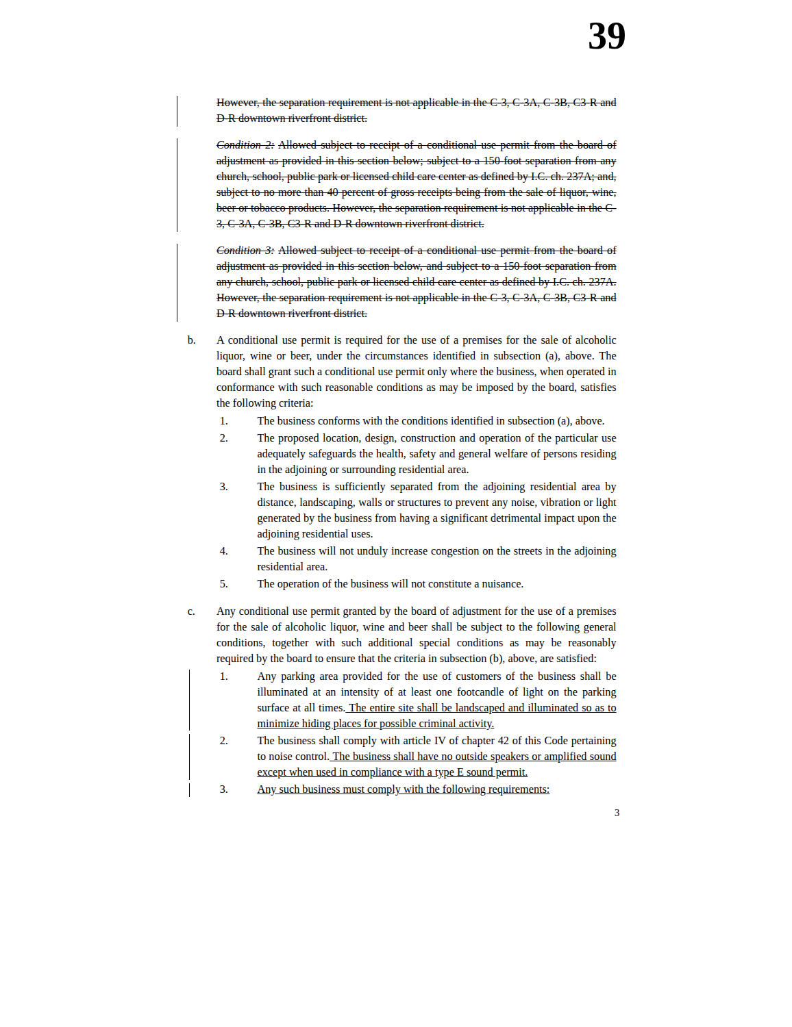39
However, the separation requirement is not applicable in the C-3, C-3A, C-3B, C3-R and D-R downtown riverfront district.
Condition 2: Allowed subject to receipt of a conditional use permit from the board of adjustment as provided in this section below; subject to a 150-foot separation from any church, school, public park or licensed child care center as defined by I.C. ch. 237A; and, subject to no more than 40 percent of gross receipts being from the sale of liquor, wine, beer or tobacco products. However, the separation requirement is not applicable in the C-3, C-3A, C-3B, C3-R and D-R downtown riverfront district.
Condition 3: Allowed subject to receipt of a conditional use permit from the board of adjustment as provided in this section below, and subject to a 150-foot separation from any church, school, public park or licensed child care center as defined by I.C. ch. 237A. However, the separation requirement is not applicable in the C-3, C-3A, C-3B, C3-R and D-R downtown riverfront district.
b. A conditional use permit is required for the use of a premises for the sale of alcoholic liquor, wine or beer, under the circumstances identified in subsection (a), above. The board shall grant such a conditional use permit only where the business, when operated in conformance with such reasonable conditions as may be imposed by the board, satisfies the following criteria:
1. The business conforms with the conditions identified in subsection (a), above.
2. The proposed location, design, construction and operation of the particular use adequately safeguards the health, safety and general welfare of persons residing in the adjoining or surrounding residential area.
3. The business is sufficiently separated from the adjoining residential area by distance, landscaping, walls or structures to prevent any noise, vibration or light generated by the business from having a significant detrimental impact upon the adjoining residential uses.
4. The business will not unduly increase congestion on the streets in the adjoining residential area.
5. The operation of the business will not constitute a nuisance.
c. Any conditional use permit granted by the board of adjustment for the use of a premises for the sale of alcoholic liquor, wine and beer shall be subject to the following general conditions, together with such additional special conditions as may be reasonably required by the board to ensure that the criteria in subsection (b), above, are satisfied:
1. Any parking area provided for the use of customers of the business shall be illuminated at an intensity of at least one footcandle of light on the parking surface at all times. The entire site shall be landscaped and illuminated so as to minimize hiding places for possible criminal activity.
2. The business shall comply with article IV of chapter 42 of this Code pertaining to noise control. The business shall have no outside speakers or amplified sound except when used in compliance with a type E sound permit.
3. Any such business must comply with the following requirements:
3